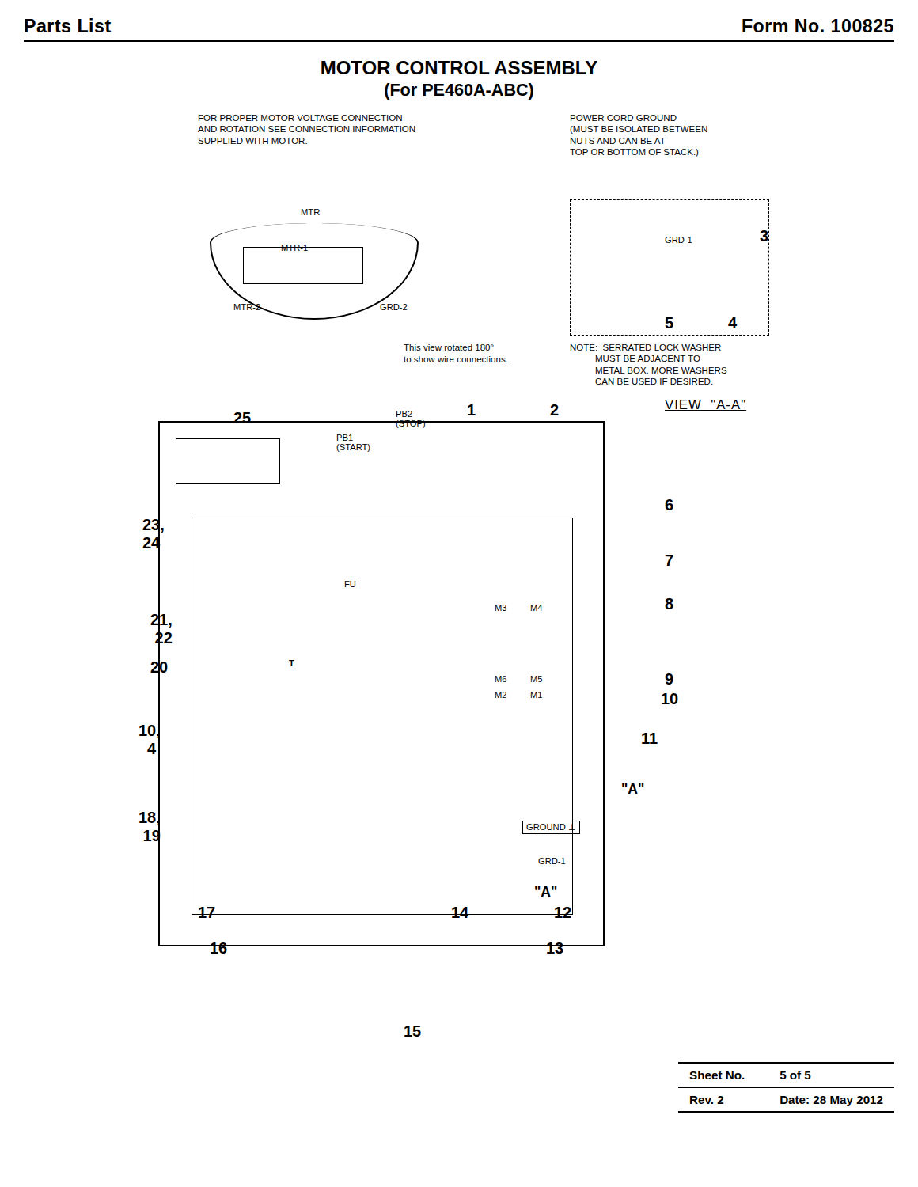Parts List Form No. 100825
MOTOR CONTROL ASSEMBLY (For PE460A-ABC)
FOR PROPER MOTOR VOLTAGE CONNECTION
AND ROTATION SEE CONNECTION INFORMATION
SUPPLIED WITH MOTOR.
POWER CORD GROUND
(MUST BE ISOLATED BETWEEN
NUTS AND CAN BE AT
TOP OR BOTTOM OF STACK.)
MTR
MTR-1
MTR-2
GRD-2
GRD-1
3
5
4
This view rotated 180°
to show wire connections.
NOTE: SERRATED LOCK WASHER
MUST BE ADJACENT TO
METAL BOX. MORE WASHERS
CAN BE USED IF DESIRED.
VIEW "A-A"
PB2
(STOP)
PB1
(START)
FU
T
M3
M4
M6
M5
M2
M1
GROUND ⊥
GRD-1
"A"
"A"
25
23,
24
21,
22
20
10,
4
18,
19
17
16
15
1
2
6
7
8
9
10
11
12
13
14
| Sheet No. | 5 of 5 |
| Rev. 2 | Date: 28 May 2012 |